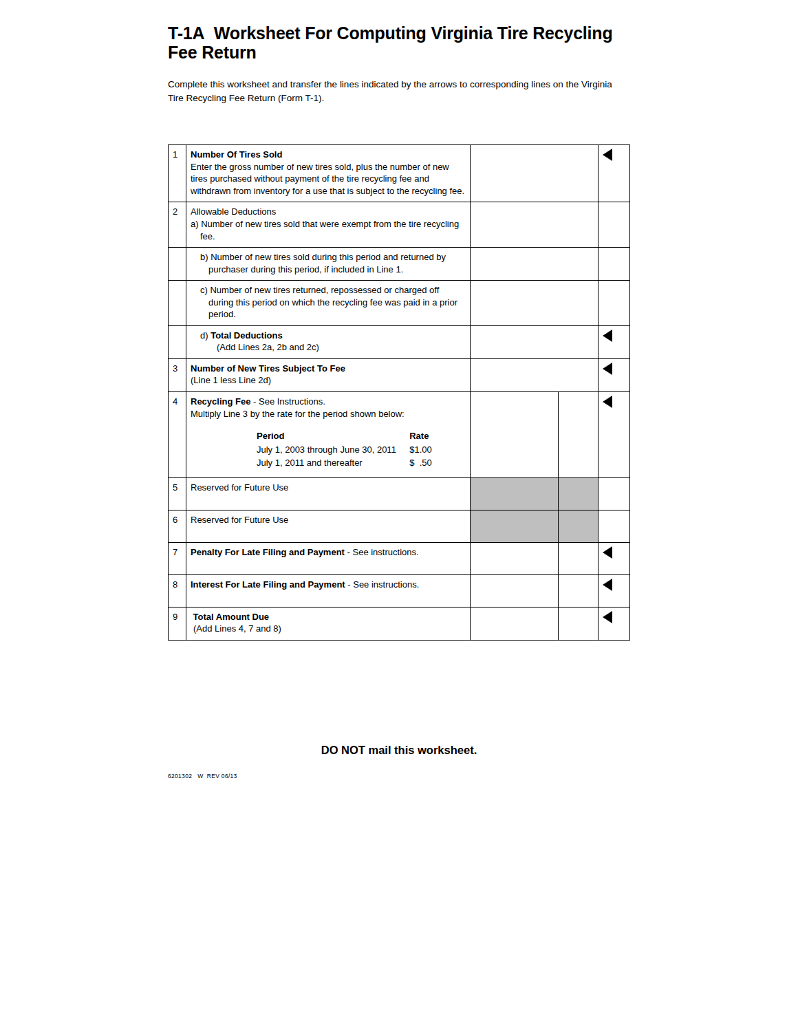T-1A Worksheet For Computing Virginia Tire Recycling Fee Return
Complete this worksheet and transfer the lines indicated by the arrows to corresponding lines on the Virginia Tire Recycling Fee Return (Form T-1).
| 1 | Number Of Tires Sold Enter the gross number of new tires sold, plus the number of new tires purchased without payment of the tire recycling fee and withdrawn from inventory for a use that is subject to the recycling fee. | | |
| 2 | Allowable Deductions a) Number of new tires sold that were exempt from the tire recycling fee. | | |
| | b) Number of new tires sold during this period and returned by purchaser during this period, if included in Line 1. | | |
| | c) Number of new tires returned, repossessed or charged off during this period on which the recycling fee was paid in a prior period. | | |
| | d) Total Deductions (Add Lines 2a, 2b and 2c) | | |
| 3 | Number of New Tires Subject To Fee (Line 1 less Line 2d) | | |
| 4 | Recycling Fee - See Instructions. Multiply Line 3 by the rate for the period shown below: / Period / Rate / / July 1, 2003 through June 30, 2011 / $1.00 / / July 1, 2011 and thereafter / $ .50 / | | | |
| 5 | Reserved for Future Use | | | |
| 6 | Reserved for Future Use | | | |
| 7 | Penalty For Late Filing and Payment - See instructions. | | | |
| 8 | Interest For Late Filing and Payment - See instructions. | | | |
| 9 | Total Amount Due (Add Lines 4, 7 and 8) | | | |
DO NOT mail this worksheet.
6201302 W REV 06/13